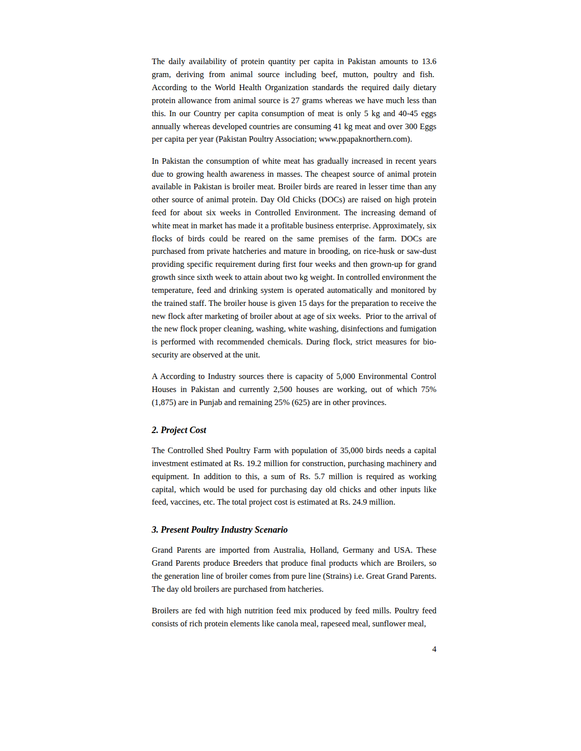The daily availability of protein quantity per capita in Pakistan amounts to 13.6 gram, deriving from animal source including beef, mutton, poultry and fish. According to the World Health Organization standards the required daily dietary protein allowance from animal source is 27 grams whereas we have much less than this. In our Country per capita consumption of meat is only 5 kg and 40-45 eggs annually whereas developed countries are consuming 41 kg meat and over 300 Eggs per capita per year (Pakistan Poultry Association; www.ppapaknorthern.com).
In Pakistan the consumption of white meat has gradually increased in recent years due to growing health awareness in masses. The cheapest source of animal protein available in Pakistan is broiler meat. Broiler birds are reared in lesser time than any other source of animal protein. Day Old Chicks (DOCs) are raised on high protein feed for about six weeks in Controlled Environment. The increasing demand of white meat in market has made it a profitable business enterprise. Approximately, six flocks of birds could be reared on the same premises of the farm. DOCs are purchased from private hatcheries and mature in brooding, on rice-husk or saw-dust providing specific requirement during first four weeks and then grown-up for grand growth since sixth week to attain about two kg weight. In controlled environment the temperature, feed and drinking system is operated automatically and monitored by the trained staff. The broiler house is given 15 days for the preparation to receive the new flock after marketing of broiler about at age of six weeks. Prior to the arrival of the new flock proper cleaning, washing, white washing, disinfections and fumigation is performed with recommended chemicals. During flock, strict measures for bio-security are observed at the unit.
A According to Industry sources there is capacity of 5,000 Environmental Control Houses in Pakistan and currently 2,500 houses are working, out of which 75% (1,875) are in Punjab and remaining 25% (625) are in other provinces.
2. Project Cost
The Controlled Shed Poultry Farm with population of 35,000 birds needs a capital investment estimated at Rs. 19.2 million for construction, purchasing machinery and equipment. In addition to this, a sum of Rs. 5.7 million is required as working capital, which would be used for purchasing day old chicks and other inputs like feed, vaccines, etc. The total project cost is estimated at Rs. 24.9 million.
3. Present Poultry Industry Scenario
Grand Parents are imported from Australia, Holland, Germany and USA. These Grand Parents produce Breeders that produce final products which are Broilers, so the generation line of broiler comes from pure line (Strains) i.e. Great Grand Parents. The day old broilers are purchased from hatcheries.
Broilers are fed with high nutrition feed mix produced by feed mills. Poultry feed consists of rich protein elements like canola meal, rapeseed meal, sunflower meal,
4